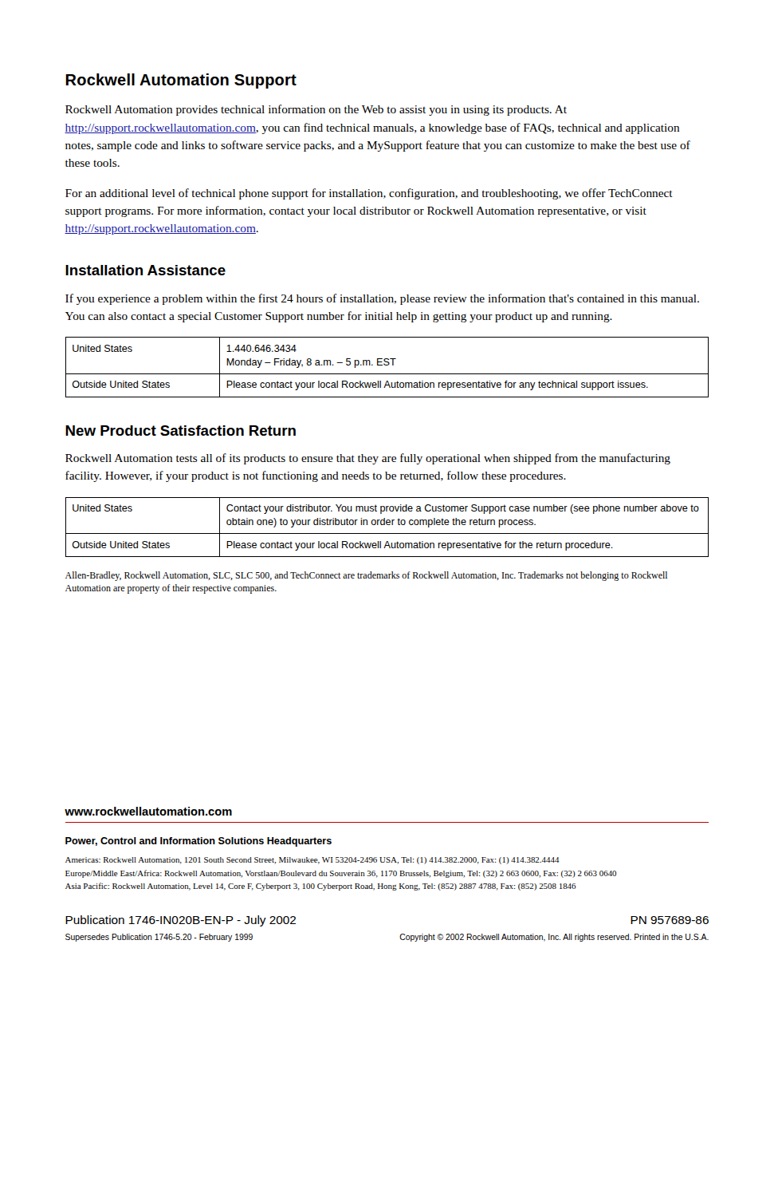Rockwell Automation Support
Rockwell Automation provides technical information on the Web to assist you in using its products. At http://support.rockwellautomation.com, you can find technical manuals, a knowledge base of FAQs, technical and application notes, sample code and links to software service packs, and a MySupport feature that you can customize to make the best use of these tools.
For an additional level of technical phone support for installation, configuration, and troubleshooting, we offer TechConnect support programs. For more information, contact your local distributor or Rockwell Automation representative, or visit http://support.rockwellautomation.com.
Installation Assistance
If you experience a problem within the first 24 hours of installation, please review the information that's contained in this manual. You can also contact a special Customer Support number for initial help in getting your product up and running.
| United States | 1.440.646.3434 Monday – Friday, 8 a.m. – 5 p.m. EST |
| Outside United States | Please contact your local Rockwell Automation representative for any technical support issues. |
New Product Satisfaction Return
Rockwell Automation tests all of its products to ensure that they are fully operational when shipped from the manufacturing facility. However, if your product is not functioning and needs to be returned, follow these procedures.
| United States | Contact your distributor. You must provide a Customer Support case number (see phone number above to obtain one) to your distributor in order to complete the return process. |
| Outside United States | Please contact your local Rockwell Automation representative for the return procedure. |
Allen-Bradley, Rockwell Automation, SLC, SLC 500, and TechConnect are trademarks of Rockwell Automation, Inc. Trademarks not belonging to Rockwell Automation are property of their respective companies.
www.rockwellautomation.com
Power, Control and Information Solutions Headquarters
Americas: Rockwell Automation, 1201 South Second Street, Milwaukee, WI 53204-2496 USA, Tel: (1) 414.382.2000, Fax: (1) 414.382.4444
Europe/Middle East/Africa: Rockwell Automation, Vorstlaan/Boulevard du Souverain 36, 1170 Brussels, Belgium, Tel: (32) 2 663 0600, Fax: (32) 2 663 0640
Asia Pacific: Rockwell Automation, Level 14, Core F, Cyberport 3, 100 Cyberport Road, Hong Kong, Tel: (852) 2887 4788, Fax: (852) 2508 1846
Publication 1746-IN020B-EN-P - July 2002 PN 957689-86
Supersedes Publication 1746-5.20 - February 1999 Copyright © 2002 Rockwell Automation, Inc. All rights reserved. Printed in the U.S.A.